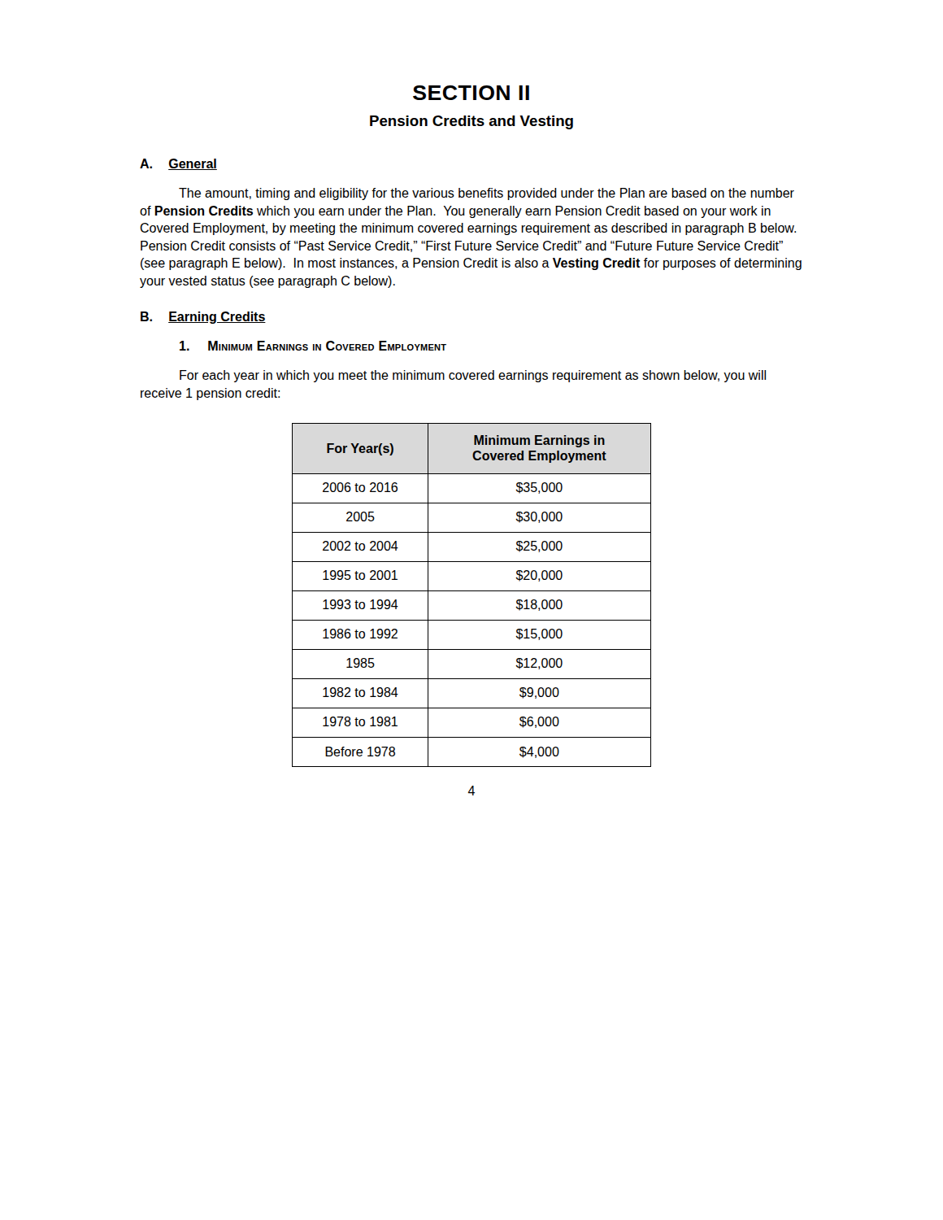SECTION II
Pension Credits and Vesting
A. General
The amount, timing and eligibility for the various benefits provided under the Plan are based on the number of Pension Credits which you earn under the Plan. You generally earn Pension Credit based on your work in Covered Employment, by meeting the minimum covered earnings requirement as described in paragraph B below. Pension Credit consists of “Past Service Credit,” “First Future Service Credit” and “Future Future Service Credit” (see paragraph E below). In most instances, a Pension Credit is also a Vesting Credit for purposes of determining your vested status (see paragraph C below).
B. Earning Credits
1. Minimum Earnings in Covered Employment
For each year in which you meet the minimum covered earnings requirement as shown below, you will receive 1 pension credit:
| For Year(s) | Minimum Earnings in Covered Employment |
| --- | --- |
| 2006 to 2016 | $35,000 |
| 2005 | $30,000 |
| 2002 to 2004 | $25,000 |
| 1995 to 2001 | $20,000 |
| 1993 to 1994 | $18,000 |
| 1986 to 1992 | $15,000 |
| 1985 | $12,000 |
| 1982 to 1984 | $9,000 |
| 1978 to 1981 | $6,000 |
| Before 1978 | $4,000 |
4